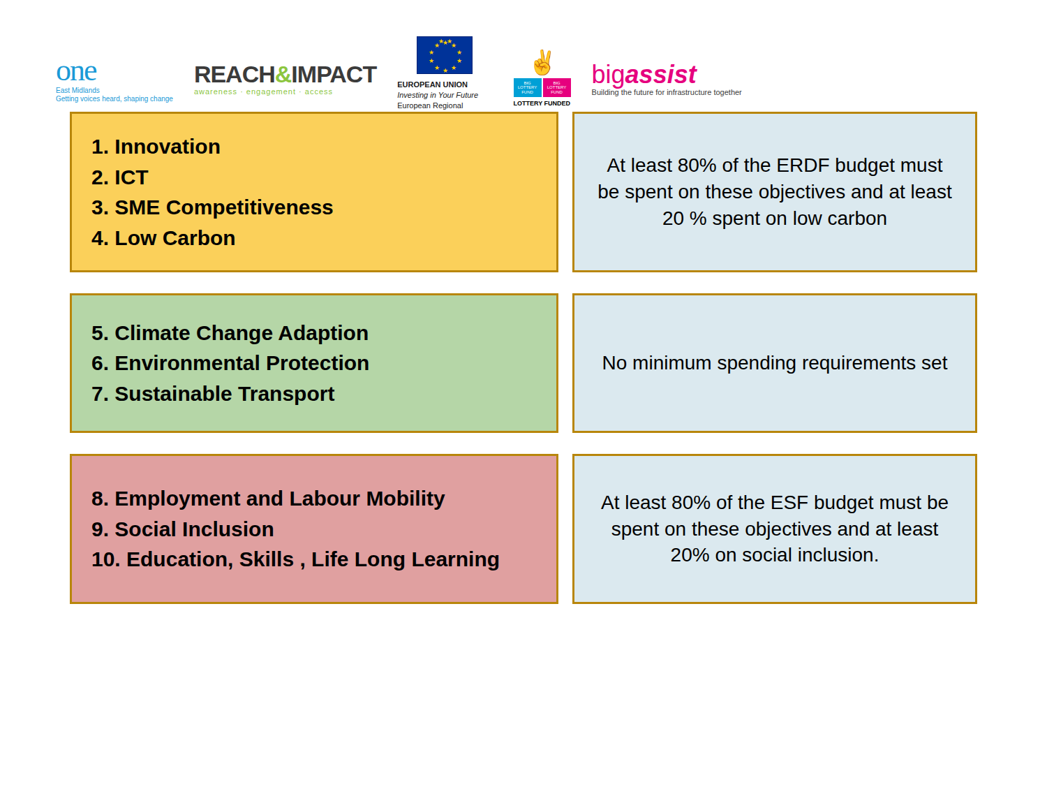one
East Midlands
Getting voices heard, shaping change
REACH&IMPACT
awareness · engagement · access
★ ★ ★ ★ ★ ★ ★ ★ ★ ★ ★ ★
EUROPEAN UNION
Investing in Your Future
European Regional
Development Fund 2007-13
✌
BIG
LOTTERY
FUND
BIG
LOTTERY
FUND
LOTTERY FUNDED
bigassist
Building the future for infrastructure together
1. Innovation
2. ICT
3. SME Competitiveness
4. Low Carbon
At least 80% of the ERDF budget must be spent on these objectives and at least 20 % spent on low carbon
5. Climate Change Adaption
6. Environmental Protection
7. Sustainable Transport
No minimum spending requirements set
8. Employment and Labour Mobility
9. Social Inclusion
10. Education, Skills , Life Long Learning
At least 80% of the ESF budget must be spent on these objectives and at least 20% on social inclusion.